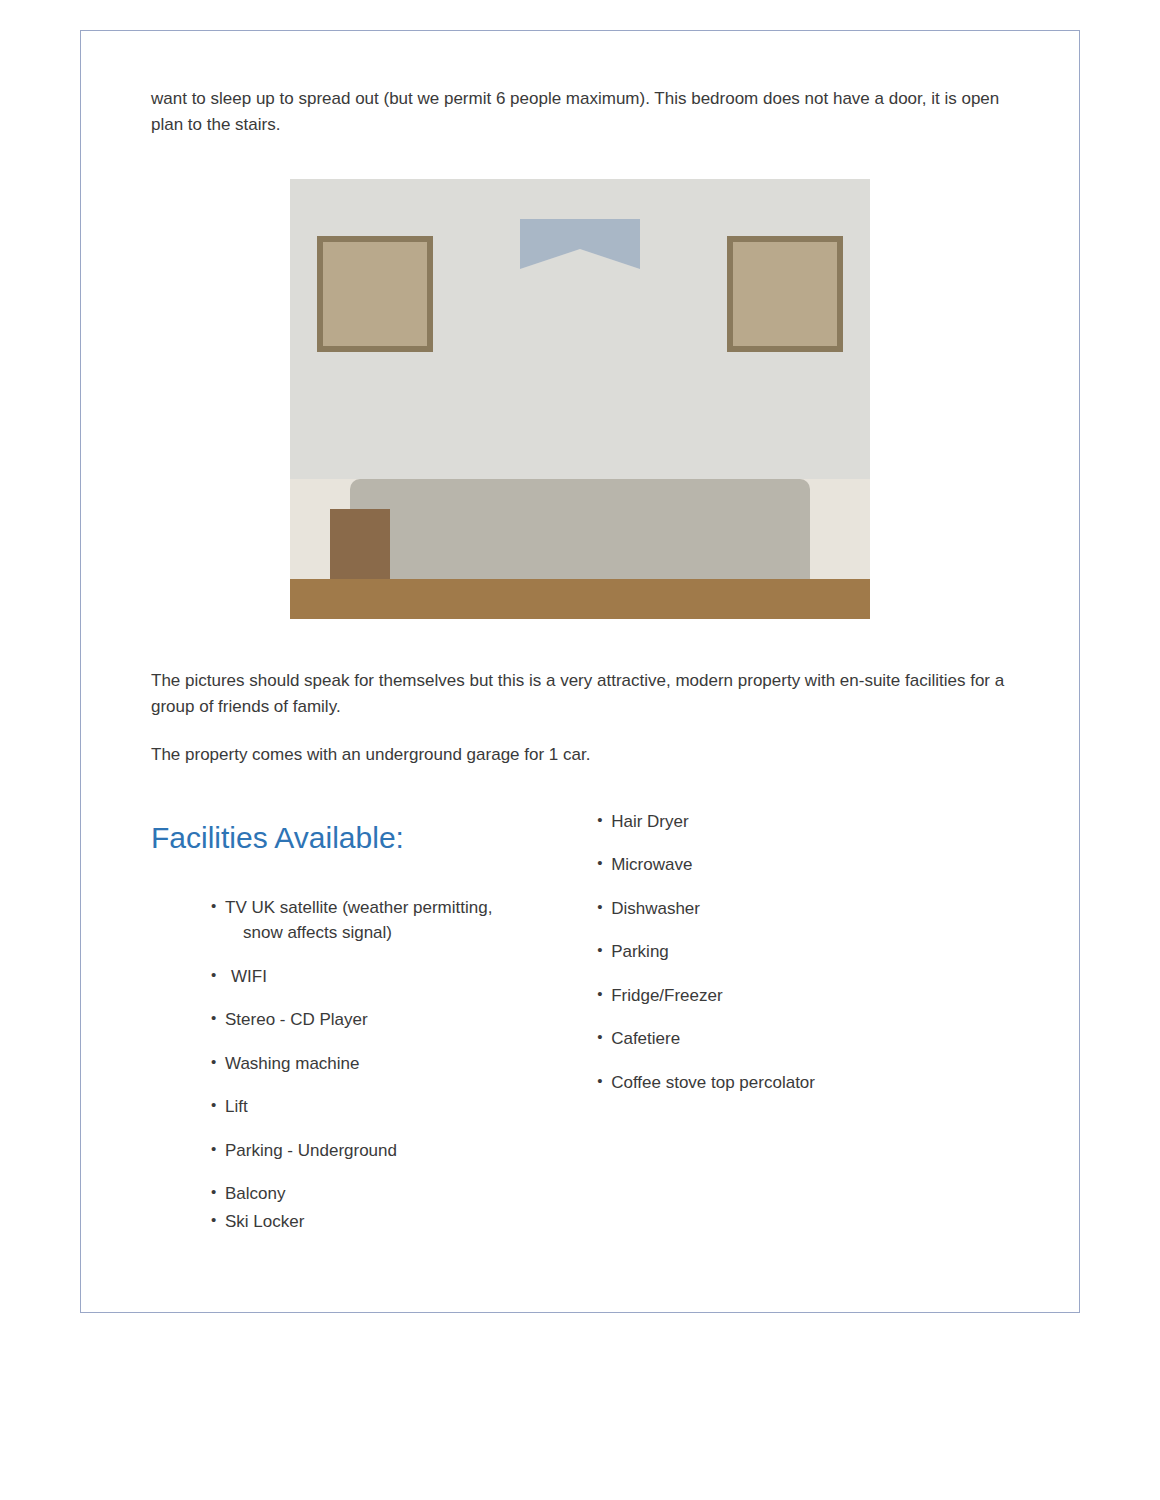want to sleep up to spread out (but we permit 6 people maximum). This bedroom does not have a door, it is open plan to the stairs.
The pictures should speak for themselves but this is a very attractive, modern property with en-suite facilities for a group of friends of family.
The property comes with an underground garage for 1 car.
Facilities Available:
TV UK satellite (weather permitting,snow affects signal)
WIFI
Stereo - CD Player
Washing machine
Lift
Parking - Underground
Balcony
Ski Locker
Hair Dryer
Microwave
Dishwasher
Parking
Fridge/Freezer
Cafetiere
Coffee stove top percolator